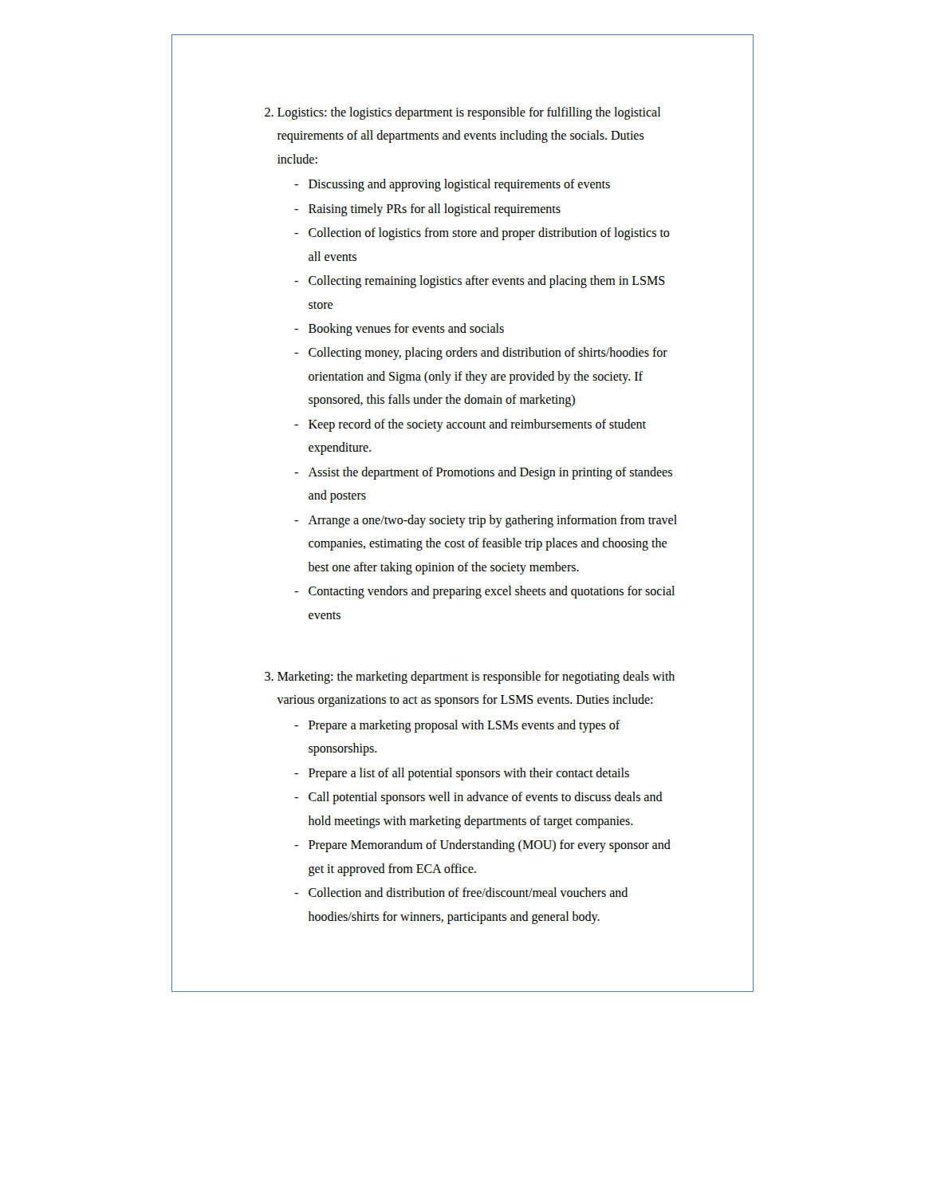Logistics: the logistics department is responsible for fulfilling the logistical requirements of all departments and events including the socials. Duties include:
Discussing and approving logistical requirements of events
Raising timely PRs for all logistical requirements
Collection of logistics from store and proper distribution of logistics to all events
Collecting remaining logistics after events and placing them in LSMS store
Booking venues for events and socials
Collecting money, placing orders and distribution of shirts/hoodies for orientation and Sigma (only if they are provided by the society. If sponsored, this falls under the domain of marketing)
Keep record of the society account and reimbursements of student expenditure.
Assist the department of Promotions and Design in printing of standees and posters
Arrange a one/two-day society trip by gathering information from travel companies, estimating the cost of feasible trip places and choosing the best one after taking opinion of the society members.
Contacting vendors and preparing excel sheets and quotations for social events
Marketing: the marketing department is responsible for negotiating deals with various organizations to act as sponsors for LSMS events. Duties include:
Prepare a marketing proposal with LSMs events and types of sponsorships.
Prepare a list of all potential sponsors with their contact details
Call potential sponsors well in advance of events to discuss deals and hold meetings with marketing departments of target companies.
Prepare Memorandum of Understanding (MOU) for every sponsor and get it approved from ECA office.
Collection and distribution of free/discount/meal vouchers and hoodies/shirts for winners, participants and general body.